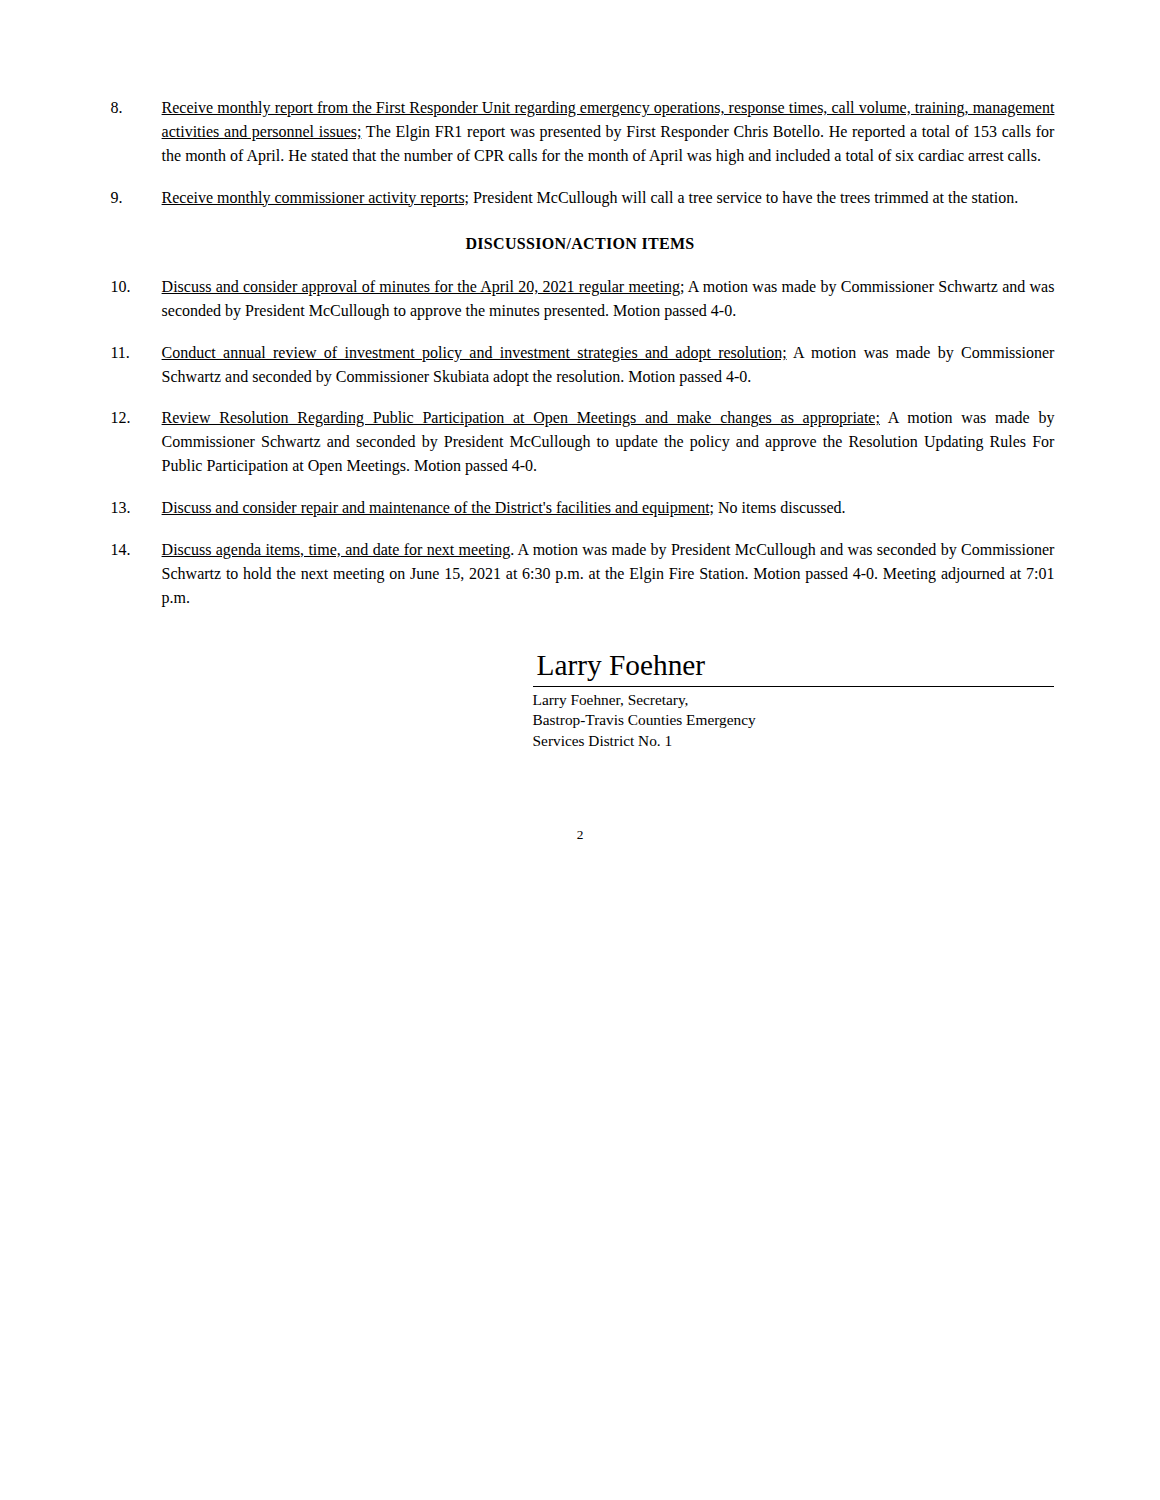8.
Receive monthly report from the First Responder Unit regarding emergency operations, response times, call volume, training, management activities and personnel issues; The Elgin FR1 report was presented by First Responder Chris Botello. He reported a total of 153 calls for the month of April. He stated that the number of CPR calls for the month of April was high and included a total of six cardiac arrest calls.
9.
Receive monthly commissioner activity reports; President McCullough will call a tree service to have the trees trimmed at the station.
DISCUSSION/ACTION ITEMS
10.
Discuss and consider approval of minutes for the April 20, 2021 regular meeting; A motion was made by Commissioner Schwartz and was seconded by President McCullough to approve the minutes presented. Motion passed 4-0.
11.
Conduct annual review of investment policy and investment strategies and adopt resolution; A motion was made by Commissioner Schwartz and seconded by Commissioner Skubiata adopt the resolution. Motion passed 4-0.
12.
Review Resolution Regarding Public Participation at Open Meetings and make changes as appropriate; A motion was made by Commissioner Schwartz and seconded by President McCullough to update the policy and approve the Resolution Updating Rules For Public Participation at Open Meetings. Motion passed 4-0.
13.
Discuss and consider repair and maintenance of the District's facilities and equipment; No items discussed.
14.
Discuss agenda items, time, and date for next meeting. A motion was made by President McCullough and was seconded by Commissioner Schwartz to hold the next meeting on June 15, 2021 at 6:30 p.m. at the Elgin Fire Station. Motion passed 4-0. Meeting adjourned at 7:01 p.m.
Larry Foehner
Larry Foehner, Secretary,
Bastrop-Travis Counties Emergency
Services District No. 1
2